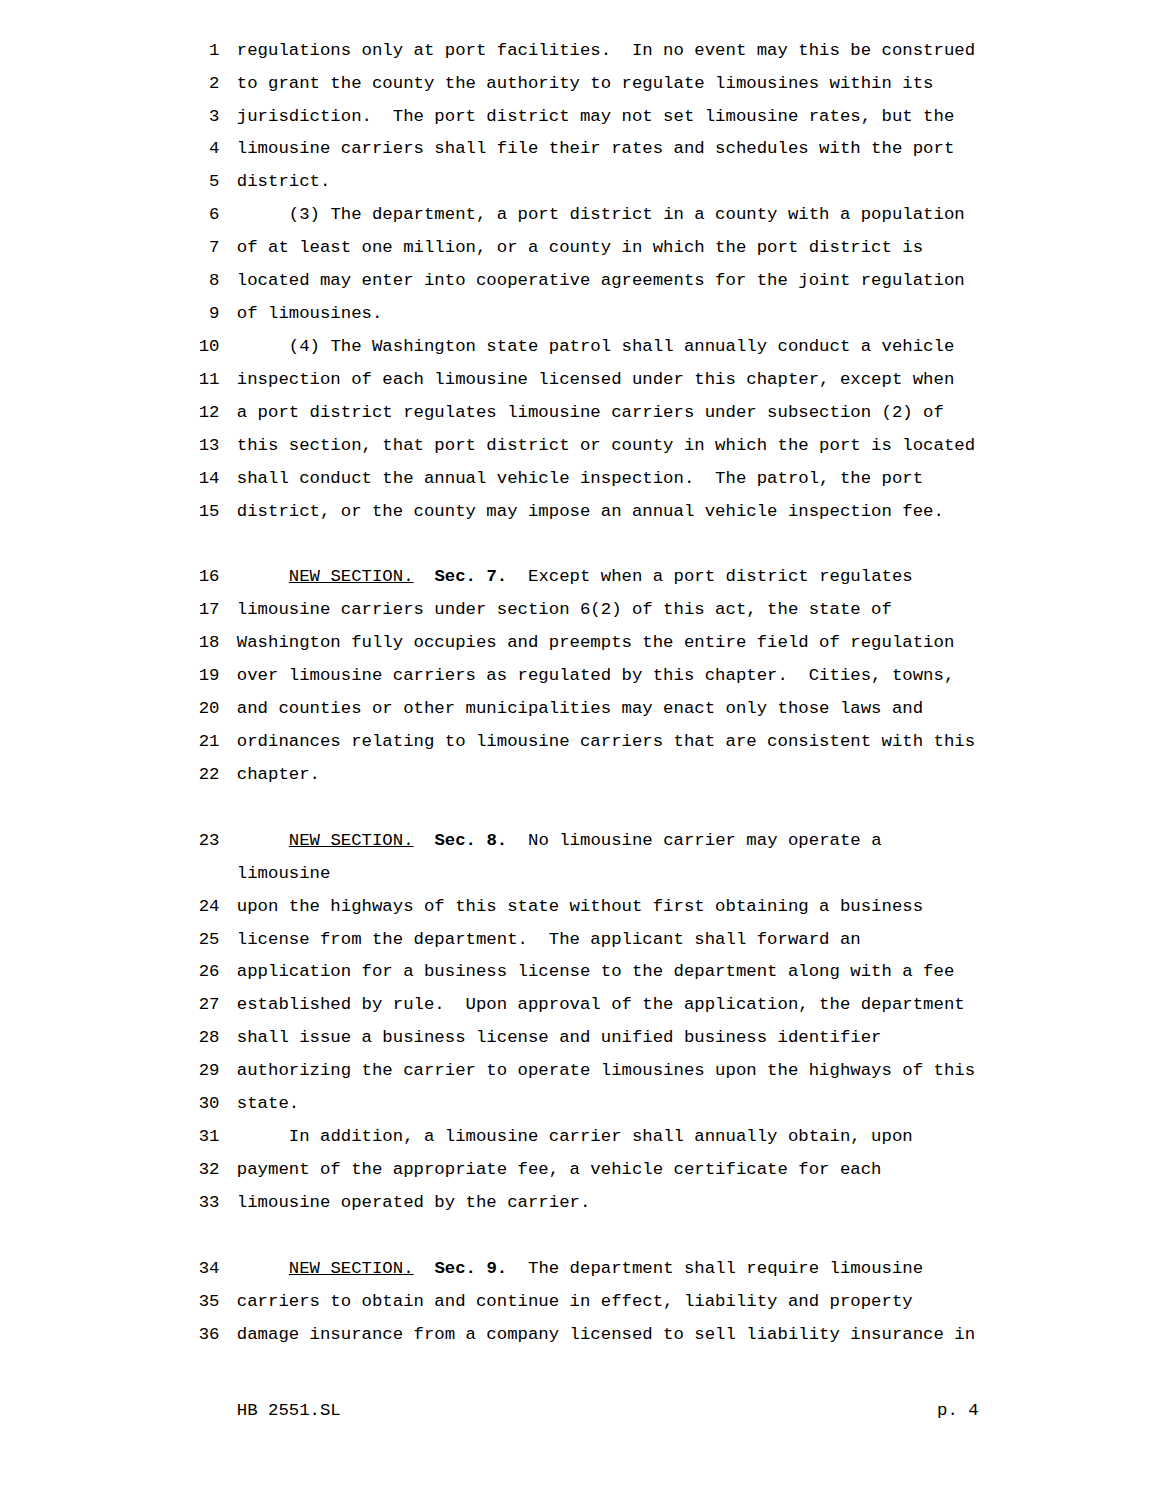regulations only at port facilities. In no event may this be construed
to grant the county the authority to regulate limousines within its
jurisdiction. The port district may not set limousine rates, but the
limousine carriers shall file their rates and schedules with the port
district.
(3) The department, a port district in a county with a population
of at least one million, or a county in which the port district is
located may enter into cooperative agreements for the joint regulation
of limousines.
(4) The Washington state patrol shall annually conduct a vehicle
inspection of each limousine licensed under this chapter, except when
a port district regulates limousine carriers under subsection (2) of
this section, that port district or county in which the port is located
shall conduct the annual vehicle inspection. The patrol, the port
district, or the county may impose an annual vehicle inspection fee.
NEW SECTION. Sec. 7. Except when a port district regulates
limousine carriers under section 6(2) of this act, the state of
Washington fully occupies and preempts the entire field of regulation
over limousine carriers as regulated by this chapter. Cities, towns,
and counties or other municipalities may enact only those laws and
ordinances relating to limousine carriers that are consistent with this
chapter.
NEW SECTION. Sec. 8. No limousine carrier may operate a limousine
upon the highways of this state without first obtaining a business
license from the department. The applicant shall forward an
application for a business license to the department along with a fee
established by rule. Upon approval of the application, the department
shall issue a business license and unified business identifier
authorizing the carrier to operate limousines upon the highways of this
state.
In addition, a limousine carrier shall annually obtain, upon
payment of the appropriate fee, a vehicle certificate for each
limousine operated by the carrier.
NEW SECTION. Sec. 9. The department shall require limousine
carriers to obtain and continue in effect, liability and property
damage insurance from a company licensed to sell liability insurance in
HB 2551.SL p. 4